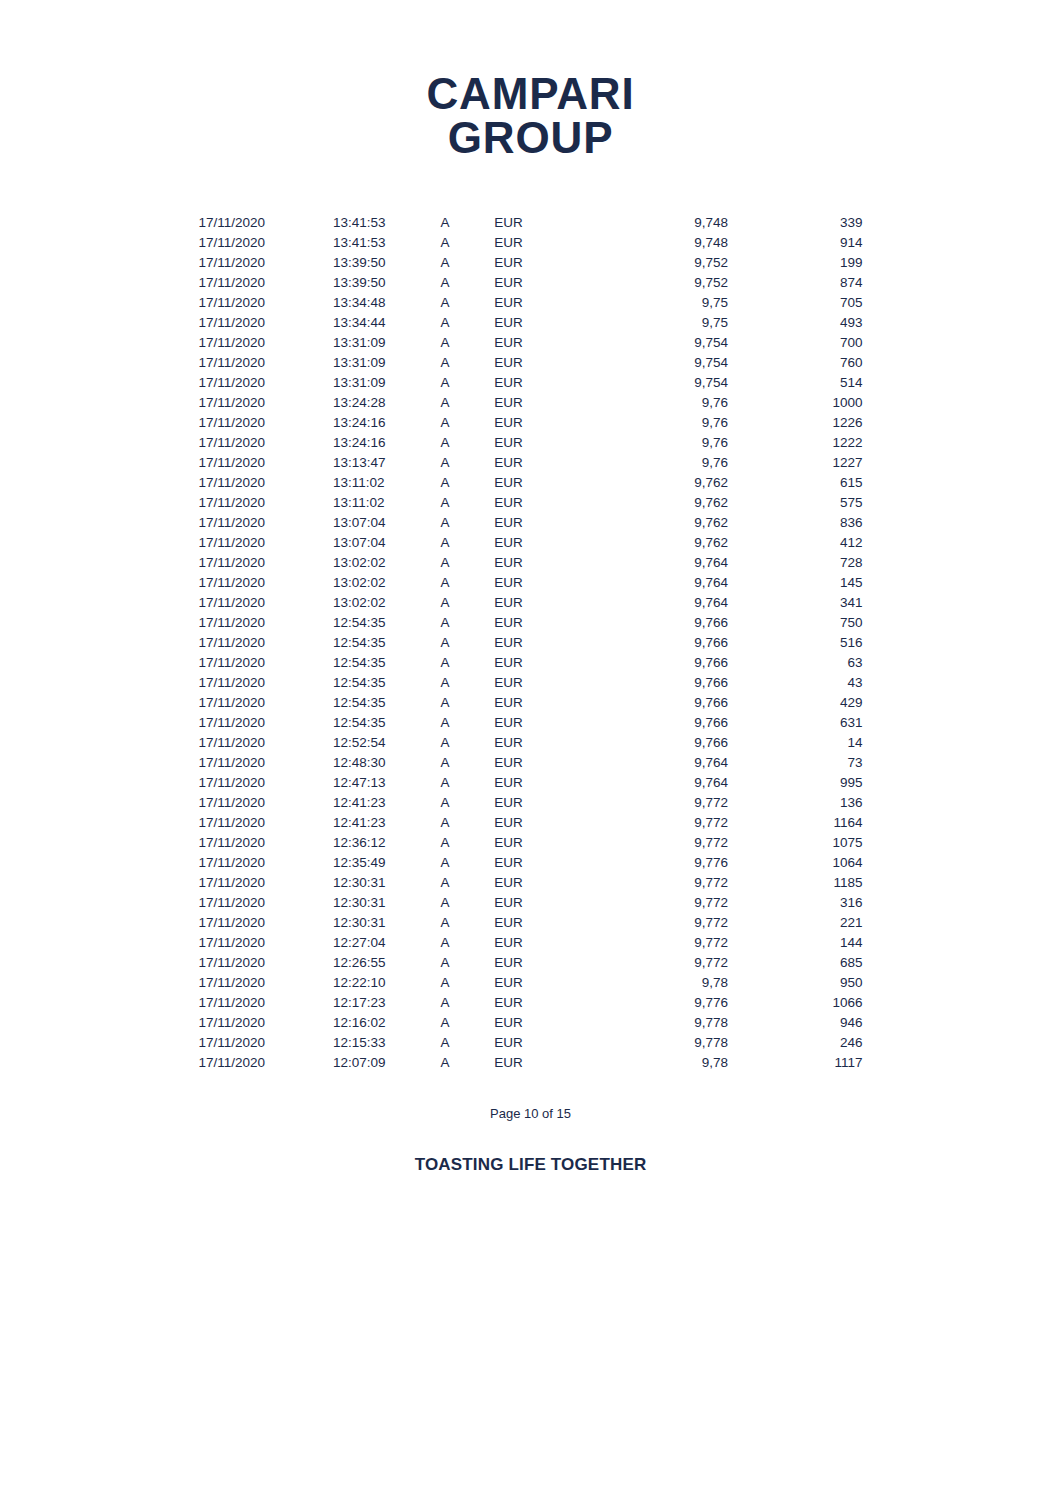CAMPARI
GROUP
| 17/11/2020 | 13:41:53 | A | EUR | 9,748 | 339 |
| 17/11/2020 | 13:41:53 | A | EUR | 9,748 | 914 |
| 17/11/2020 | 13:39:50 | A | EUR | 9,752 | 199 |
| 17/11/2020 | 13:39:50 | A | EUR | 9,752 | 874 |
| 17/11/2020 | 13:34:48 | A | EUR | 9,75 | 705 |
| 17/11/2020 | 13:34:44 | A | EUR | 9,75 | 493 |
| 17/11/2020 | 13:31:09 | A | EUR | 9,754 | 700 |
| 17/11/2020 | 13:31:09 | A | EUR | 9,754 | 760 |
| 17/11/2020 | 13:31:09 | A | EUR | 9,754 | 514 |
| 17/11/2020 | 13:24:28 | A | EUR | 9,76 | 1000 |
| 17/11/2020 | 13:24:16 | A | EUR | 9,76 | 1226 |
| 17/11/2020 | 13:24:16 | A | EUR | 9,76 | 1222 |
| 17/11/2020 | 13:13:47 | A | EUR | 9,76 | 1227 |
| 17/11/2020 | 13:11:02 | A | EUR | 9,762 | 615 |
| 17/11/2020 | 13:11:02 | A | EUR | 9,762 | 575 |
| 17/11/2020 | 13:07:04 | A | EUR | 9,762 | 836 |
| 17/11/2020 | 13:07:04 | A | EUR | 9,762 | 412 |
| 17/11/2020 | 13:02:02 | A | EUR | 9,764 | 728 |
| 17/11/2020 | 13:02:02 | A | EUR | 9,764 | 145 |
| 17/11/2020 | 13:02:02 | A | EUR | 9,764 | 341 |
| 17/11/2020 | 12:54:35 | A | EUR | 9,766 | 750 |
| 17/11/2020 | 12:54:35 | A | EUR | 9,766 | 516 |
| 17/11/2020 | 12:54:35 | A | EUR | 9,766 | 63 |
| 17/11/2020 | 12:54:35 | A | EUR | 9,766 | 43 |
| 17/11/2020 | 12:54:35 | A | EUR | 9,766 | 429 |
| 17/11/2020 | 12:54:35 | A | EUR | 9,766 | 631 |
| 17/11/2020 | 12:52:54 | A | EUR | 9,766 | 14 |
| 17/11/2020 | 12:48:30 | A | EUR | 9,764 | 73 |
| 17/11/2020 | 12:47:13 | A | EUR | 9,764 | 995 |
| 17/11/2020 | 12:41:23 | A | EUR | 9,772 | 136 |
| 17/11/2020 | 12:41:23 | A | EUR | 9,772 | 1164 |
| 17/11/2020 | 12:36:12 | A | EUR | 9,772 | 1075 |
| 17/11/2020 | 12:35:49 | A | EUR | 9,776 | 1064 |
| 17/11/2020 | 12:30:31 | A | EUR | 9,772 | 1185 |
| 17/11/2020 | 12:30:31 | A | EUR | 9,772 | 316 |
| 17/11/2020 | 12:30:31 | A | EUR | 9,772 | 221 |
| 17/11/2020 | 12:27:04 | A | EUR | 9,772 | 144 |
| 17/11/2020 | 12:26:55 | A | EUR | 9,772 | 685 |
| 17/11/2020 | 12:22:10 | A | EUR | 9,78 | 950 |
| 17/11/2020 | 12:17:23 | A | EUR | 9,776 | 1066 |
| 17/11/2020 | 12:16:02 | A | EUR | 9,778 | 946 |
| 17/11/2020 | 12:15:33 | A | EUR | 9,778 | 246 |
| 17/11/2020 | 12:07:09 | A | EUR | 9,78 | 1117 |
Page 10 of 15
TOASTING LIFE TOGETHER